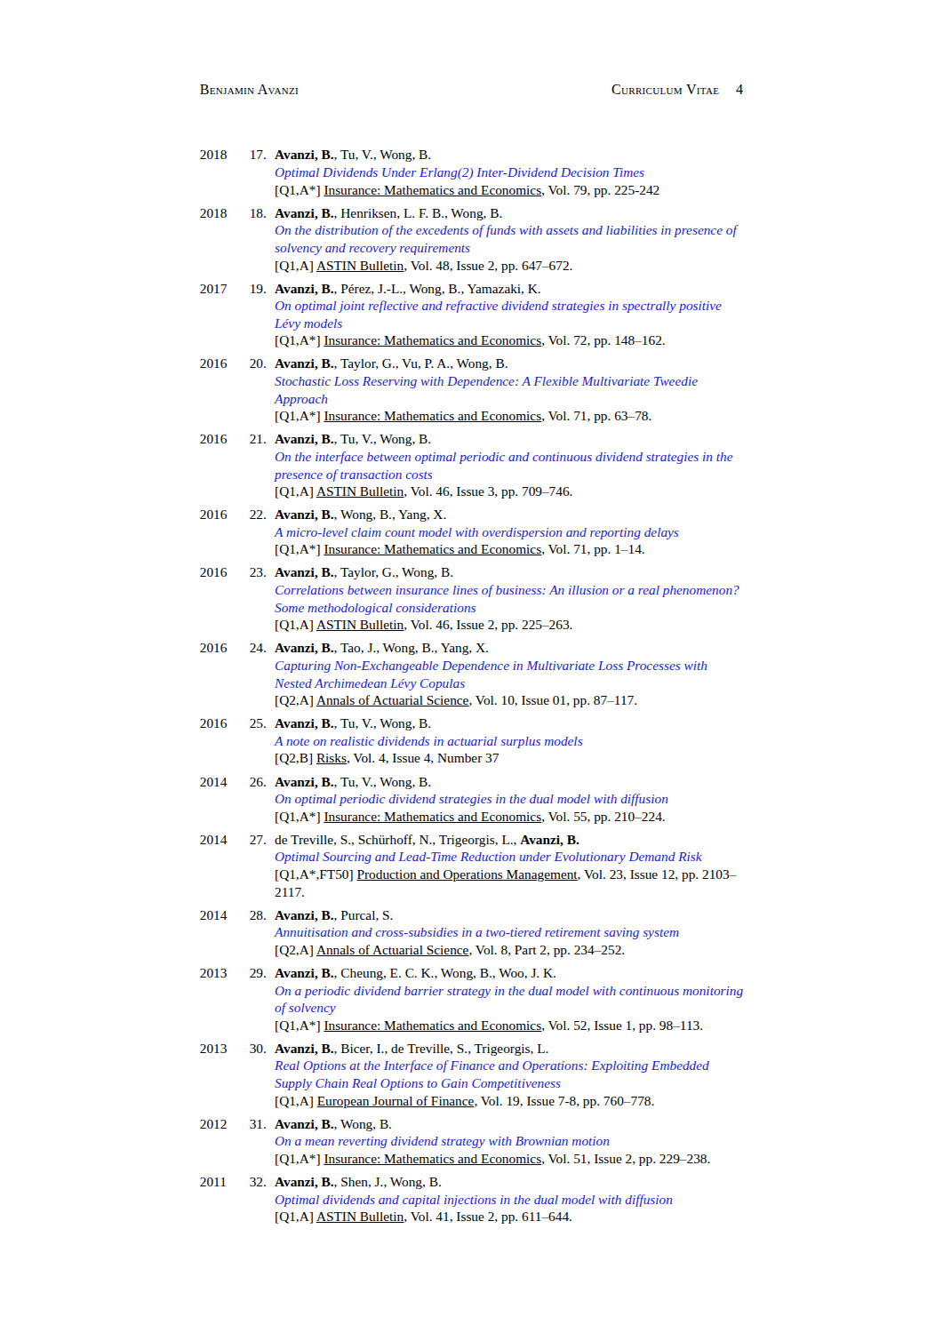Benjamin Avanzi
Curriculum Vitae 4
2018 17. Avanzi, B., Tu, V., Wong, B. Optimal Dividends Under Erlang(2) Inter-Dividend Decision Times [Q1,A*] Insurance: Mathematics and Economics, Vol. 79, pp. 225-242
2018 18. Avanzi, B., Henriksen, L. F. B., Wong, B. On the distribution of the excedents of funds with assets and liabilities in presence of solvency and recovery requirements [Q1,A] ASTIN Bulletin, Vol. 48, Issue 2, pp. 647–672.
2017 19. Avanzi, B., Pérez, J.-L., Wong, B., Yamazaki, K. On optimal joint reflective and refractive dividend strategies in spectrally positive Lévy models [Q1,A*] Insurance: Mathematics and Economics, Vol. 72, pp. 148–162.
2016 20. Avanzi, B., Taylor, G., Vu, P. A., Wong, B. Stochastic Loss Reserving with Dependence: A Flexible Multivariate Tweedie Approach [Q1,A*] Insurance: Mathematics and Economics, Vol. 71, pp. 63–78.
2016 21. Avanzi, B., Tu, V., Wong, B. On the interface between optimal periodic and continuous dividend strategies in the presence of transaction costs [Q1,A] ASTIN Bulletin, Vol. 46, Issue 3, pp. 709–746.
2016 22. Avanzi, B., Wong, B., Yang, X. A micro-level claim count model with overdispersion and reporting delays [Q1,A*] Insurance: Mathematics and Economics, Vol. 71, pp. 1–14.
2016 23. Avanzi, B., Taylor, G., Wong, B. Correlations between insurance lines of business: An illusion or a real phenomenon? Some methodological considerations [Q1,A] ASTIN Bulletin, Vol. 46, Issue 2, pp. 225–263.
2016 24. Avanzi, B., Tao, J., Wong, B., Yang, X. Capturing Non-Exchangeable Dependence in Multivariate Loss Processes with Nested Archimedean Lévy Copulas [Q2,A] Annals of Actuarial Science, Vol. 10, Issue 01, pp. 87–117.
2016 25. Avanzi, B., Tu, V., Wong, B. A note on realistic dividends in actuarial surplus models [Q2,B] Risks, Vol. 4, Issue 4, Number 37
2014 26. Avanzi, B., Tu, V., Wong, B. On optimal periodic dividend strategies in the dual model with diffusion [Q1,A*] Insurance: Mathematics and Economics, Vol. 55, pp. 210–224.
2014 27. de Treville, S., Schürhoff, N., Trigeorgis, L., Avanzi, B. Optimal Sourcing and Lead-Time Reduction under Evolutionary Demand Risk [Q1,A*,FT50] Production and Operations Management, Vol. 23, Issue 12, pp. 2103–2117.
2014 28. Avanzi, B., Purcal, S. Annuitisation and cross-subsidies in a two-tiered retirement saving system [Q2,A] Annals of Actuarial Science, Vol. 8, Part 2, pp. 234–252.
2013 29. Avanzi, B., Cheung, E. C. K., Wong, B., Woo, J. K. On a periodic dividend barrier strategy in the dual model with continuous monitoring of solvency [Q1,A*] Insurance: Mathematics and Economics, Vol. 52, Issue 1, pp. 98–113.
2013 30. Avanzi, B., Bicer, I., de Treville, S., Trigeorgis, L. Real Options at the Interface of Finance and Operations: Exploiting Embedded Supply Chain Real Options to Gain Competitiveness [Q1,A] European Journal of Finance, Vol. 19, Issue 7-8, pp. 760–778.
2012 31. Avanzi, B., Wong, B. On a mean reverting dividend strategy with Brownian motion [Q1,A*] Insurance: Mathematics and Economics, Vol. 51, Issue 2, pp. 229–238.
2011 32. Avanzi, B., Shen, J., Wong, B. Optimal dividends and capital injections in the dual model with diffusion [Q1,A] ASTIN Bulletin, Vol. 41, Issue 2, pp. 611–644.